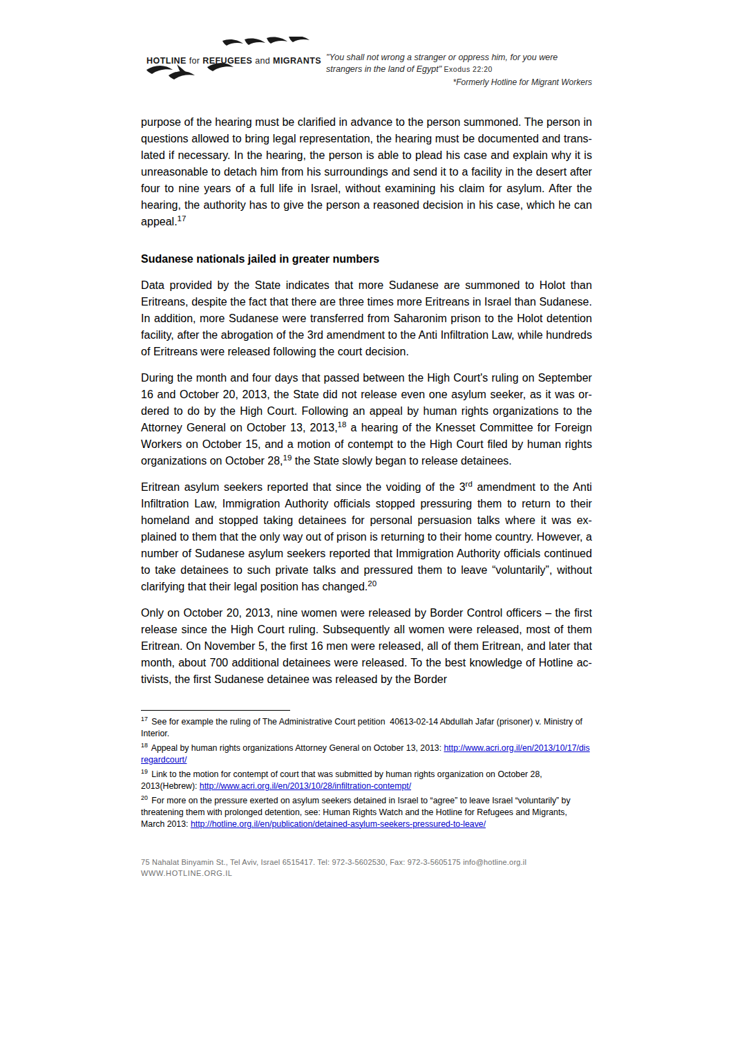HOTLINE for REFUGEES and MIGRANTS
"You shall not wrong a stranger or oppress him, for you were strangers in the land of Egypt" Exodus 22:20 *Formerly Hotline for Migrant Workers
purpose of the hearing must be clarified in advance to the person summoned. The person in questions allowed to bring legal representation, the hearing must be documented and translated if necessary. In the hearing, the person is able to plead his case and explain why it is unreasonable to detach him from his surroundings and send it to a facility in the desert after four to nine years of a full life in Israel, without examining his claim for asylum. After the hearing, the authority has to give the person a reasoned decision in his case, which he can appeal.17
Sudanese nationals jailed in greater numbers
Data provided by the State indicates that more Sudanese are summoned to Holot than Eritreans, despite the fact that there are three times more Eritreans in Israel than Sudanese. In addition, more Sudanese were transferred from Saharonim prison to the Holot detention facility, after the abrogation of the 3rd amendment to the Anti Infiltration Law, while hundreds of Eritreans were released following the court decision.
During the month and four days that passed between the High Court's ruling on September 16 and October 20, 2013, the State did not release even one asylum seeker, as it was ordered to do by the High Court. Following an appeal by human rights organizations to the Attorney General on October 13, 2013,18 a hearing of the Knesset Committee for Foreign Workers on October 15, and a motion of contempt to the High Court filed by human rights organizations on October 28,19 the State slowly began to release detainees.
Eritrean asylum seekers reported that since the voiding of the 3rd amendment to the Anti Infiltration Law, Immigration Authority officials stopped pressuring them to return to their homeland and stopped taking detainees for personal persuasion talks where it was explained to them that the only way out of prison is returning to their home country. However, a number of Sudanese asylum seekers reported that Immigration Authority officials continued to take detainees to such private talks and pressured them to leave “voluntarily”, without clarifying that their legal position has changed.20
Only on October 20, 2013, nine women were released by Border Control officers – the first release since the High Court ruling. Subsequently all women were released, most of them Eritrean. On November 5, the first 16 men were released, all of them Eritrean, and later that month, about 700 additional detainees were released. To the best knowledge of Hotline activists, the first Sudanese detainee was released by the Border
17 See for example the ruling of The Administrative Court petition 40613-02-14 Abdullah Jafar (prisoner) v. Ministry of Interior.
18 Appeal by human rights organizations Attorney General on October 13, 2013: http://www.acri.org.il/en/2013/10/17/disregardcourt/
19 Link to the motion for contempt of court that was submitted by human rights organization on October 28, 2013(Hebrew): http://www.acri.org.il/en/2013/10/28/infiltration-contempt/
20 For more on the pressure exerted on asylum seekers detained in Israel to “agree” to leave Israel “voluntarily” by threatening them with prolonged detention, see: Human Rights Watch and the Hotline for Refugees and Migrants, March 2013: http://hotline.org.il/en/publication/detained-asylum-seekers-pressured-to-leave/
75 Nahalat Binyamin St., Tel Aviv, Israel 6515417. Tel: 972-3-5602530, Fax: 972-3-5605175 info@hotline.org.il WWW.HOTLINE.ORG.IL